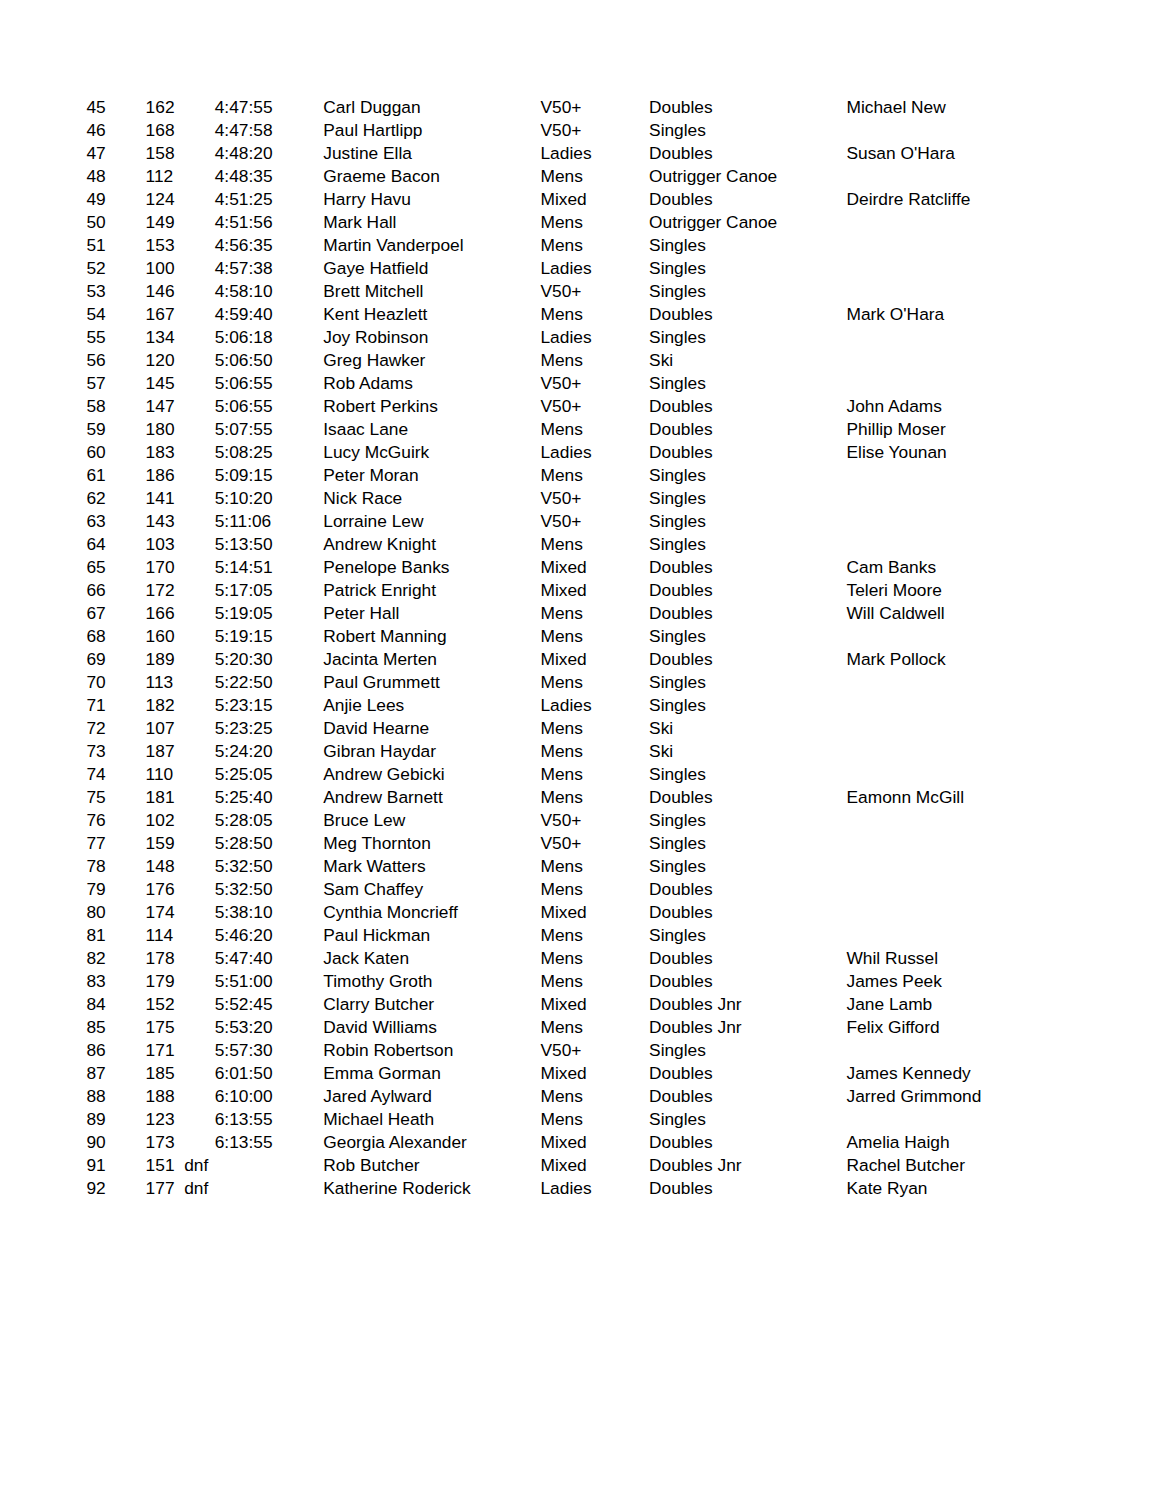| 45 | 162 | 4:47:55 | Carl Duggan | V50+ | Doubles | Michael New |
| 46 | 168 | 4:47:58 | Paul Hartlipp | V50+ | Singles | |
| 47 | 158 | 4:48:20 | Justine Ella | Ladies | Doubles | Susan O'Hara |
| 48 | 112 | 4:48:35 | Graeme Bacon | Mens | Outrigger Canoe | |
| 49 | 124 | 4:51:25 | Harry Havu | Mixed | Doubles | Deirdre Ratcliffe |
| 50 | 149 | 4:51:56 | Mark Hall | Mens | Outrigger Canoe | |
| 51 | 153 | 4:56:35 | Martin Vanderpoel | Mens | Singles | |
| 52 | 100 | 4:57:38 | Gaye Hatfield | Ladies | Singles | |
| 53 | 146 | 4:58:10 | Brett Mitchell | V50+ | Singles | |
| 54 | 167 | 4:59:40 | Kent Heazlett | Mens | Doubles | Mark O'Hara |
| 55 | 134 | 5:06:18 | Joy Robinson | Ladies | Singles | |
| 56 | 120 | 5:06:50 | Greg Hawker | Mens | Ski | |
| 57 | 145 | 5:06:55 | Rob Adams | V50+ | Singles | |
| 58 | 147 | 5:06:55 | Robert Perkins | V50+ | Doubles | John Adams |
| 59 | 180 | 5:07:55 | Isaac Lane | Mens | Doubles | Phillip Moser |
| 60 | 183 | 5:08:25 | Lucy McGuirk | Ladies | Doubles | Elise Younan |
| 61 | 186 | 5:09:15 | Peter Moran | Mens | Singles | |
| 62 | 141 | 5:10:20 | Nick Race | V50+ | Singles | |
| 63 | 143 | 5:11:06 | Lorraine Lew | V50+ | Singles | |
| 64 | 103 | 5:13:50 | Andrew Knight | Mens | Singles | |
| 65 | 170 | 5:14:51 | Penelope Banks | Mixed | Doubles | Cam Banks |
| 66 | 172 | 5:17:05 | Patrick Enright | Mixed | Doubles | Teleri Moore |
| 67 | 166 | 5:19:05 | Peter Hall | Mens | Doubles | Will Caldwell |
| 68 | 160 | 5:19:15 | Robert Manning | Mens | Singles | |
| 69 | 189 | 5:20:30 | Jacinta Merten | Mixed | Doubles | Mark Pollock |
| 70 | 113 | 5:22:50 | Paul Grummett | Mens | Singles | |
| 71 | 182 | 5:23:15 | Anjie Lees | Ladies | Singles | |
| 72 | 107 | 5:23:25 | David Hearne | Mens | Ski | |
| 73 | 187 | 5:24:20 | Gibran Haydar | Mens | Ski | |
| 74 | 110 | 5:25:05 | Andrew Gebicki | Mens | Singles | |
| 75 | 181 | 5:25:40 | Andrew Barnett | Mens | Doubles | Eamonn McGill |
| 76 | 102 | 5:28:05 | Bruce Lew | V50+ | Singles | |
| 77 | 159 | 5:28:50 | Meg Thornton | V50+ | Singles | |
| 78 | 148 | 5:32:50 | Mark Watters | Mens | Singles | |
| 79 | 176 | 5:32:50 | Sam Chaffey | Mens | Doubles | |
| 80 | 174 | 5:38:10 | Cynthia Moncrieff | Mixed | Doubles | |
| 81 | 114 | 5:46:20 | Paul Hickman | Mens | Singles | |
| 82 | 178 | 5:47:40 | Jack Katen | Mens | Doubles | Whil Russel |
| 83 | 179 | 5:51:00 | Timothy Groth | Mens | Doubles | James Peek |
| 84 | 152 | 5:52:45 | Clarry Butcher | Mixed | Doubles Jnr | Jane Lamb |
| 85 | 175 | 5:53:20 | David Williams | Mens | Doubles Jnr | Felix Gifford |
| 86 | 171 | 5:57:30 | Robin Robertson | V50+ | Singles | |
| 87 | 185 | 6:01:50 | Emma Gorman | Mixed | Doubles | James Kennedy |
| 88 | 188 | 6:10:00 | Jared Aylward | Mens | Doubles | Jarred Grimmond |
| 89 | 123 | 6:13:55 | Michael Heath | Mens | Singles | |
| 90 | 173 | 6:13:55 | Georgia Alexander | Mixed | Doubles | Amelia Haigh |
| 91 | 151 dnf | | Rob Butcher | Mixed | Doubles Jnr | Rachel Butcher |
| 92 | 177 dnf | | Katherine Roderick | Ladies | Doubles | Kate Ryan |